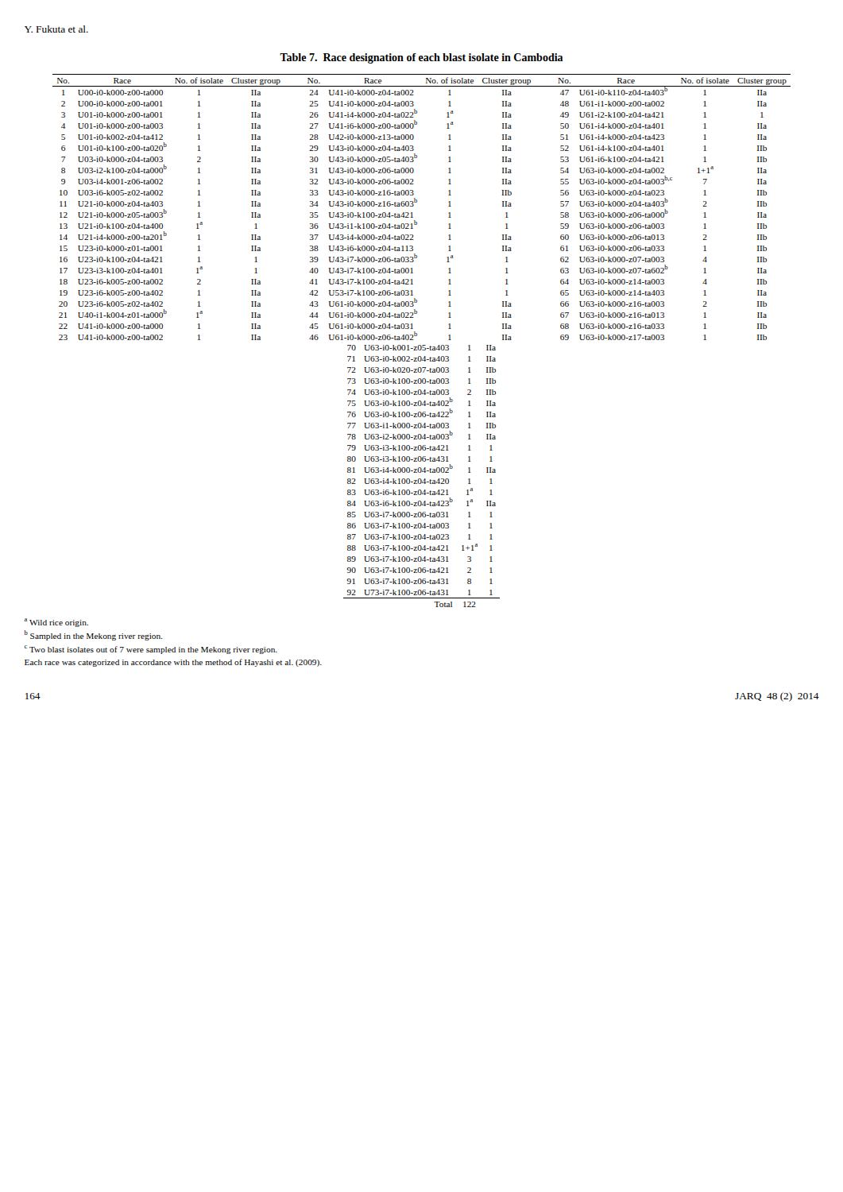Y. Fukuta et al.
Table 7. Race designation of each blast isolate in Cambodia
| No. | Race | No. of isolate | Cluster group | | No. | Race | No. of isolate | Cluster group | | No. | Race | No. of isolate | Cluster group |
| --- | --- | --- | --- | --- | --- | --- | --- | --- | --- | --- | --- | --- | --- |
| 1 | U00-i0-k000-z00-ta000 | 1 | IIa | | 24 | U41-i0-k000-z04-ta002 | 1 | IIa | | 47 | U61-i0-k110-z04-ta403 b | 1 | IIa |
| 2 | U00-i0-k000-z00-ta001 | 1 | IIa | | 25 | U41-i0-k000-z04-ta003 | 1 | IIa | | 48 | U61-i1-k000-z00-ta002 | 1 | IIa |
| 3 | U01-i0-k000-z00-ta001 | 1 | IIa | | 26 | U41-i4-k000-z04-ta022 b | 1 a | IIa | | 49 | U61-i2-k100-z04-ta421 | 1 | 1 |
| 4 | U01-i0-k000-z00-ta003 | 1 | IIa | | 27 | U41-i6-k000-z00-ta000 b | 1 a | IIa | | 50 | U61-i4-k000-z04-ta401 | 1 | IIa |
| 5 | U01-i0-k002-z04-ta412 | 1 | IIa | | 28 | U42-i0-k000-z13-ta000 | 1 | IIa | | 51 | U61-i4-k000-z04-ta423 | 1 | IIa |
| 6 | U01-i0-k100-z00-ta020 b | 1 | IIa | | 29 | U43-i0-k000-z04-ta403 | 1 | IIa | | 52 | U61-i4-k100-z04-ta401 | 1 | IIb |
| 7 | U03-i0-k000-z04-ta003 | 2 | IIa | | 30 | U43-i0-k000-z05-ta403 b | 1 | IIa | | 53 | U61-i6-k100-z04-ta421 | 1 | IIb |
| 8 | U03-i2-k100-z04-ta000 b | 1 | IIa | | 31 | U43-i0-k000-z06-ta000 | 1 | IIa | | 54 | U63-i0-k000-z04-ta002 | 1+1 a | IIa |
| 9 | U03-i4-k001-z06-ta002 | 1 | IIa | | 32 | U43-i0-k000-z06-ta002 | 1 | IIa | | 55 | U63-i0-k000-z04-ta003 b,c | 7 | IIa |
| 10 | U03-i6-k005-z02-ta002 | 1 | IIa | | 33 | U43-i0-k000-z16-ta003 | 1 | IIb | | 56 | U63-i0-k000-z04-ta023 | 1 | IIb |
| 11 | U21-i0-k000-z04-ta403 | 1 | IIa | | 34 | U43-i0-k000-z16-ta603 b | 1 | IIa | | 57 | U63-i0-k000-z04-ta403 b | 2 | IIb |
| 12 | U21-i0-k000-z05-ta003 b | 1 | IIa | | 35 | U43-i0-k100-z04-ta421 | 1 | 1 | | 58 | U63-i0-k000-z06-ta000 b | 1 | IIa |
| 13 | U21-i0-k100-z04-ta400 | 1 a | 1 | | 36 | U43-i1-k100-z04-ta021 b | 1 | 1 | | 59 | U63-i0-k000-z06-ta003 | 1 | IIb |
| 14 | U21-i4-k000-z00-ta201 b | 1 | IIa | | 37 | U43-i4-k000-z04-ta022 | 1 | IIa | | 60 | U63-i0-k000-z06-ta013 | 2 | IIb |
| 15 | U23-i0-k000-z01-ta001 | 1 | IIa | | 38 | U43-i6-k000-z04-ta113 | 1 | IIa | | 61 | U63-i0-k000-z06-ta033 | 1 | IIb |
| 16 | U23-i0-k100-z04-ta421 | 1 | 1 | | 39 | U43-i7-k000-z06-ta033 b | 1 a | 1 | | 62 | U63-i0-k000-z07-ta003 | 4 | IIb |
| 17 | U23-i3-k100-z04-ta401 | 1 a | 1 | | 40 | U43-i7-k100-z04-ta001 | 1 | 1 | | 63 | U63-i0-k000-z07-ta602 b | 1 | IIa |
| 18 | U23-i6-k005-z00-ta002 | 2 | IIa | | 41 | U43-i7-k100-z04-ta421 | 1 | 1 | | 64 | U63-i0-k000-z14-ta003 | 4 | IIb |
| 19 | U23-i6-k005-z00-ta402 | 1 | IIa | | 42 | U53-i7-k100-z06-ta031 | 1 | 1 | | 65 | U63-i0-k000-z14-ta403 | 1 | IIa |
| 20 | U23-i6-k005-z02-ta402 | 1 | IIa | | 43 | U61-i0-k000-z04-ta003 b | 1 | IIa | | 66 | U63-i0-k000-z16-ta003 | 2 | IIb |
| 21 | U40-i1-k004-z01-ta000 b | 1 a | IIa | | 44 | U61-i0-k000-z04-ta022 b | 1 | IIa | | 67 | U63-i0-k000-z16-ta013 | 1 | IIa |
| 22 | U41-i0-k000-z00-ta000 | 1 | IIa | | 45 | U61-i0-k000-z04-ta031 | 1 | IIa | | 68 | U63-i0-k000-z16-ta033 | 1 | IIb |
| 23 | U41-i0-k000-z00-ta002 | 1 | IIa | | 46 | U61-i0-k000-z06-ta402 b | 1 | IIa | | 69 | U63-i0-k000-z17-ta003 | 1 | IIb |
| 70 | U63-i0-k001-z05-ta403 | 1 | IIa |
| 71 | U63-i0-k002-z04-ta403 | 1 | IIa |
| 72 | U63-i0-k020-z07-ta003 | 1 | IIb |
| 73 | U63-i0-k100-z00-ta003 | 1 | IIb |
| 74 | U63-i0-k100-z04-ta003 | 2 | IIb |
| 75 | U63-i0-k100-z04-ta402 b | 1 | IIa |
| 76 | U63-i0-k100-z06-ta422 b | 1 | IIa |
| 77 | U63-i1-k000-z04-ta003 | 1 | IIb |
| 78 | U63-i2-k000-z04-ta003 b | 1 | IIa |
| 79 | U63-i3-k100-z06-ta421 | 1 | 1 |
| 80 | U63-i3-k100-z06-ta431 | 1 | 1 |
| 81 | U63-i4-k000-z04-ta002 b | 1 | IIa |
| 82 | U63-i4-k100-z04-ta420 | 1 | 1 |
| 83 | U63-i6-k100-z04-ta421 | 1 a | 1 |
| 84 | U63-i6-k100-z04-ta423 b | 1 a | IIa |
| 85 | U63-i7-k000-z06-ta031 | 1 | 1 |
| 86 | U63-i7-k100-z04-ta003 | 1 | 1 |
| 87 | U63-i7-k100-z04-ta023 | 1 | 1 |
| 88 | U63-i7-k100-z04-ta421 | 1+1 a | 1 |
| 89 | U63-i7-k100-z04-ta431 | 3 | 1 |
| 90 | U63-i7-k100-z06-ta421 | 2 | 1 |
| 91 | U63-i7-k100-z06-ta431 | 8 | 1 |
| 92 | U73-i7-k100-z06-ta431 | 1 | 1 |
| Total | 122 | |
a Wild rice origin.
b Sampled in the Mekong river region.
c Two blast isolates out of 7 were sampled in the Mekong river region.
Each race was categorized in accordance with the method of Hayashi et al. (2009).
164 JARQ 48 (2) 2014